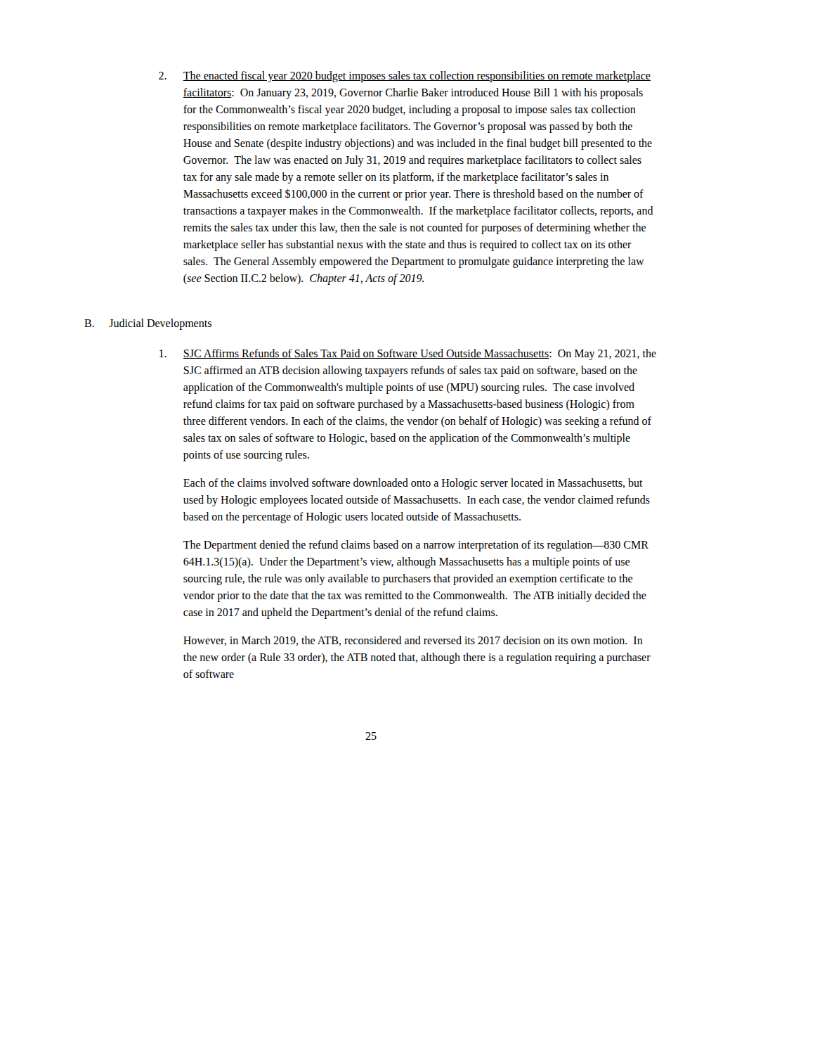2.
The enacted fiscal year 2020 budget imposes sales tax collection responsibilities on remote marketplace facilitators: On January 23, 2019, Governor Charlie Baker introduced House Bill 1 with his proposals for the Commonwealth’s fiscal year 2020 budget, including a proposal to impose sales tax collection responsibilities on remote marketplace facilitators. The Governor’s proposal was passed by both the House and Senate (despite industry objections) and was included in the final budget bill presented to the Governor. The law was enacted on July 31, 2019 and requires marketplace facilitators to collect sales tax for any sale made by a remote seller on its platform, if the marketplace facilitator’s sales in Massachusetts exceed $100,000 in the current or prior year. There is threshold based on the number of transactions a taxpayer makes in the Commonwealth. If the marketplace facilitator collects, reports, and remits the sales tax under this law, then the sale is not counted for purposes of determining whether the marketplace seller has substantial nexus with the state and thus is required to collect tax on its other sales. The General Assembly empowered the Department to promulgate guidance interpreting the law (see Section II.C.2 below). Chapter 41, Acts of 2019.
B.
Judicial Developments
1.
SJC Affirms Refunds of Sales Tax Paid on Software Used Outside Massachusetts: On May 21, 2021, the SJC affirmed an ATB decision allowing taxpayers refunds of sales tax paid on software, based on the application of the Commonwealth's multiple points of use (MPU) sourcing rules. The case involved refund claims for tax paid on software purchased by a Massachusetts-based business (Hologic) from three different vendors. In each of the claims, the vendor (on behalf of Hologic) was seeking a refund of sales tax on sales of software to Hologic, based on the application of the Commonwealth’s multiple points of use sourcing rules.
Each of the claims involved software downloaded onto a Hologic server located in Massachusetts, but used by Hologic employees located outside of Massachusetts. In each case, the vendor claimed refunds based on the percentage of Hologic users located outside of Massachusetts.
The Department denied the refund claims based on a narrow interpretation of its regulation—830 CMR 64H.1.3(15)(a). Under the Department’s view, although Massachusetts has a multiple points of use sourcing rule, the rule was only available to purchasers that provided an exemption certificate to the vendor prior to the date that the tax was remitted to the Commonwealth. The ATB initially decided the case in 2017 and upheld the Department’s denial of the refund claims.
However, in March 2019, the ATB, reconsidered and reversed its 2017 decision on its own motion. In the new order (a Rule 33 order), the ATB noted that, although there is a regulation requiring a purchaser of software
25